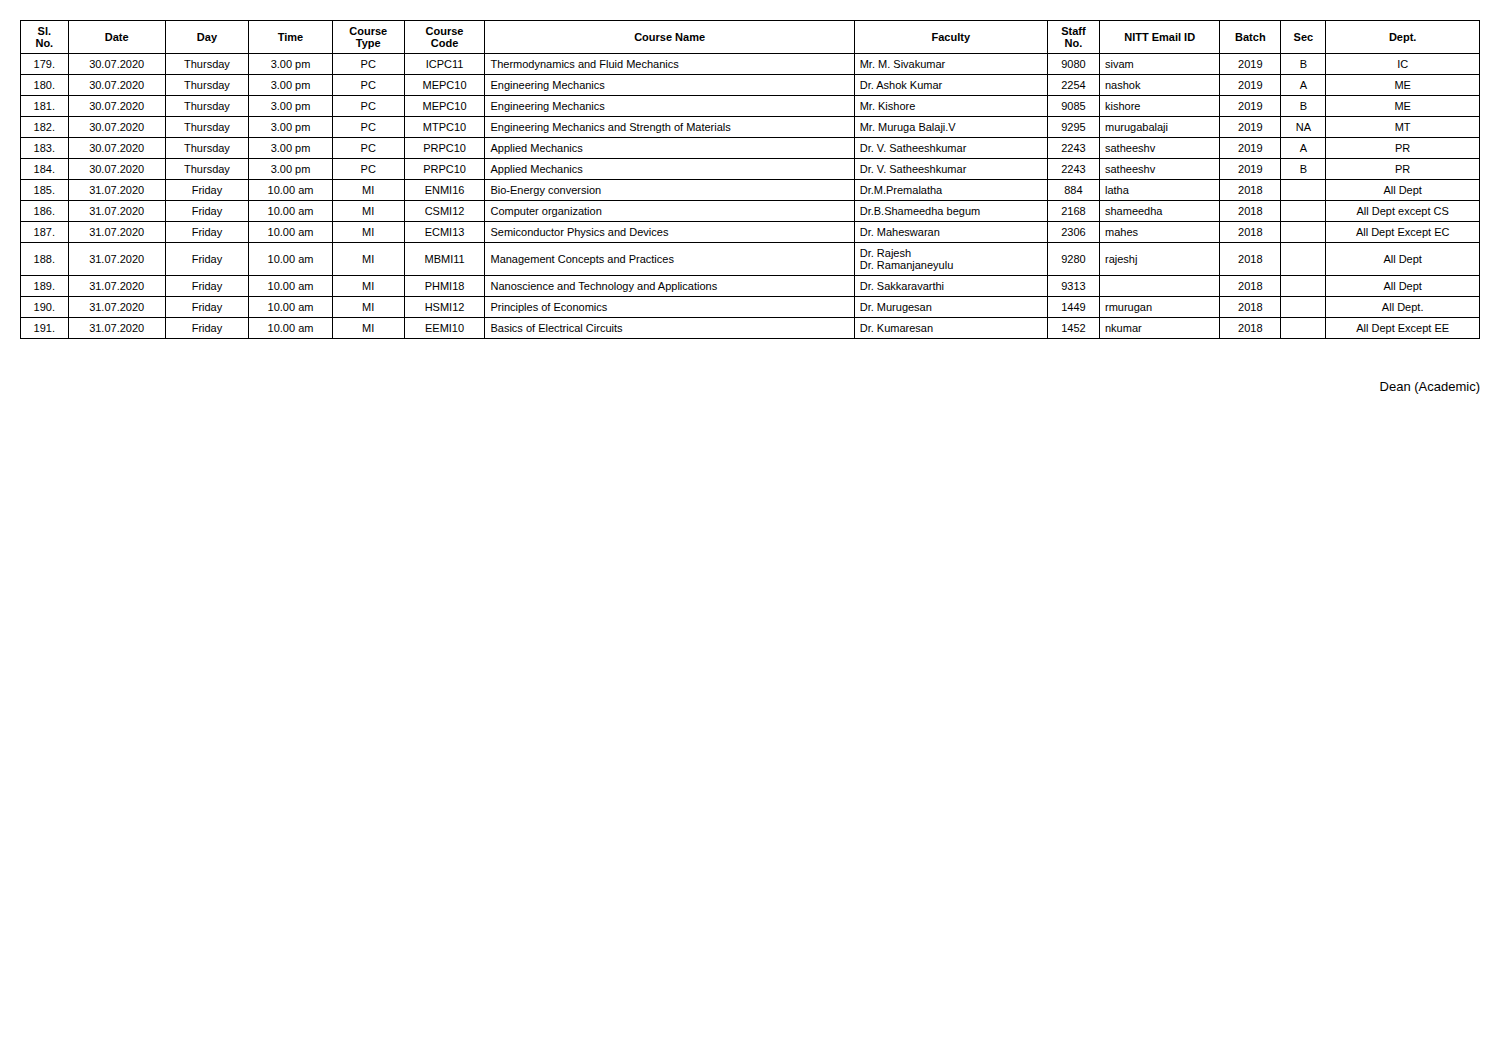| Sl. No. | Date | Day | Time | Course Type | Course Code | Course Name | Faculty | Staff No. | NITT Email ID | Batch | Sec | Dept. |
| --- | --- | --- | --- | --- | --- | --- | --- | --- | --- | --- | --- | --- |
| 179. | 30.07.2020 | Thursday | 3.00 pm | PC | ICPC11 | Thermodynamics and Fluid Mechanics | Mr. M. Sivakumar | 9080 | sivam | 2019 | B | IC |
| 180. | 30.07.2020 | Thursday | 3.00 pm | PC | MEPC10 | Engineering Mechanics | Dr. Ashok Kumar | 2254 | nashok | 2019 | A | ME |
| 181. | 30.07.2020 | Thursday | 3.00 pm | PC | MEPC10 | Engineering Mechanics | Mr. Kishore | 9085 | kishore | 2019 | B | ME |
| 182. | 30.07.2020 | Thursday | 3.00 pm | PC | MTPC10 | Engineering Mechanics and Strength of Materials | Mr. Muruga Balaji.V | 9295 | murugabalaji | 2019 | NA | MT |
| 183. | 30.07.2020 | Thursday | 3.00 pm | PC | PRPC10 | Applied Mechanics | Dr. V. Satheeshkumar | 2243 | satheeshv | 2019 | A | PR |
| 184. | 30.07.2020 | Thursday | 3.00 pm | PC | PRPC10 | Applied Mechanics | Dr. V. Satheeshkumar | 2243 | satheeshv | 2019 | B | PR |
| 185. | 31.07.2020 | Friday | 10.00 am | MI | ENMI16 | Bio-Energy conversion | Dr.M.Premalatha | 884 | latha | 2018 | | All Dept |
| 186. | 31.07.2020 | Friday | 10.00 am | MI | CSMI12 | Computer organization | Dr.B.Shameedha begum | 2168 | shameedha | 2018 | | All Dept except CS |
| 187. | 31.07.2020 | Friday | 10.00 am | MI | ECMI13 | Semiconductor Physics and Devices | Dr. Maheswaran | 2306 | mahes | 2018 | | All Dept Except EC |
| 188. | 31.07.2020 | Friday | 10.00 am | MI | MBMI11 | Management Concepts and Practices | Dr. Rajesh Dr. Ramanjaneyulu | 9280 | rajeshj | 2018 | | All Dept |
| 189. | 31.07.2020 | Friday | 10.00 am | MI | PHMI18 | Nanoscience and Technology and Applications | Dr. Sakkaravarthi | 9313 | | 2018 | | All Dept |
| 190. | 31.07.2020 | Friday | 10.00 am | MI | HSMI12 | Principles of Economics | Dr. Murugesan | 1449 | rmurugan | 2018 | | All Dept. |
| 191. | 31.07.2020 | Friday | 10.00 am | MI | EEMI10 | Basics of Electrical Circuits | Dr. Kumaresan | 1452 | nkumar | 2018 | | All Dept Except EE |
Dean (Academic)